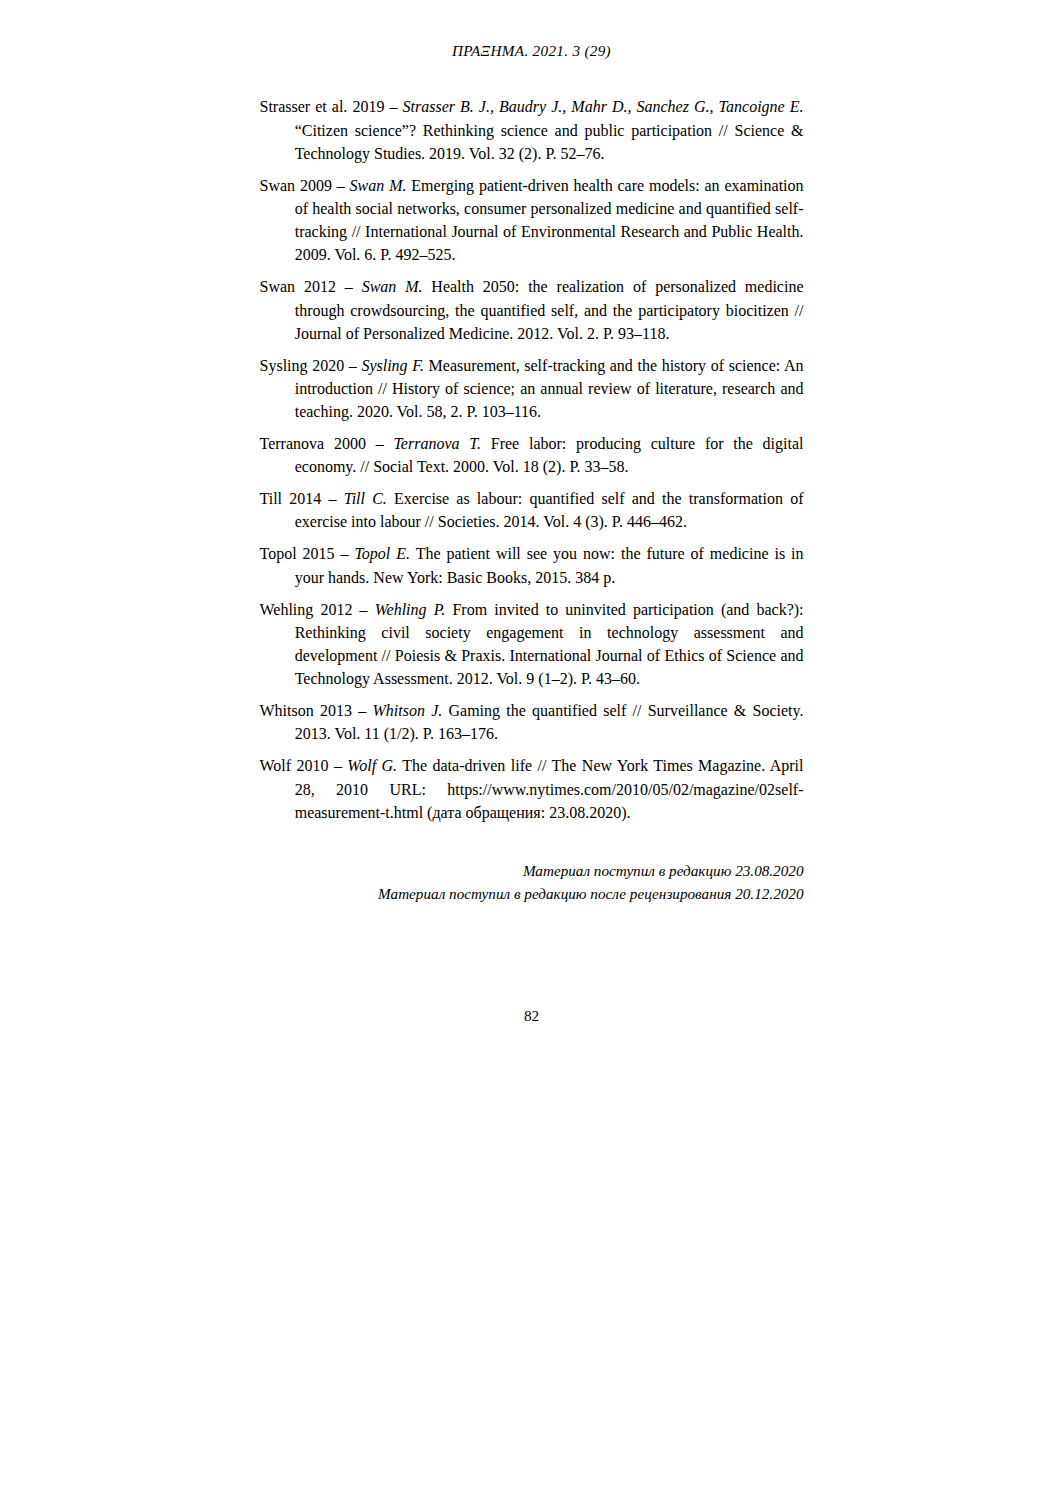ΠΡΑΞΗΜΑ. 2021. 3 (29)
Strasser et al. 2019 – Strasser B. J., Baudry J., Mahr D., Sanchez G., Tancoigne E. “Citizen science”? Rethinking science and public participation // Science & Technology Studies. 2019. Vol. 32 (2). P. 52–76.
Swan 2009 – Swan M. Emerging patient-driven health care models: an examination of health social networks, consumer personalized medicine and quantified self-tracking // International Journal of Environmental Research and Public Health. 2009. Vol. 6. P. 492–525.
Swan 2012 – Swan M. Health 2050: the realization of personalized medicine through crowdsourcing, the quantified self, and the participatory biocitizen // Journal of Personalized Medicine. 2012. Vol. 2. P. 93–118.
Sysling 2020 – Sysling F. Measurement, self-tracking and the history of science: An introduction // History of science; an annual review of literature, research and teaching. 2020. Vol. 58, 2. P. 103–116.
Terranova 2000 – Terranova T. Free labor: producing culture for the digital economy. // Social Text. 2000. Vol. 18 (2). P. 33–58.
Till 2014 – Till C. Exercise as labour: quantified self and the transformation of exercise into labour // Societies. 2014. Vol. 4 (3). P. 446–462.
Topol 2015 – Topol E. The patient will see you now: the future of medicine is in your hands. New York: Basic Books, 2015. 384 p.
Wehling 2012 – Wehling P. From invited to uninvited participation (and back?): Rethinking civil society engagement in technology assessment and development // Poiesis & Praxis. International Journal of Ethics of Science and Technology Assessment. 2012. Vol. 9 (1–2). P. 43–60.
Whitson 2013 – Whitson J. Gaming the quantified self // Surveillance & Society. 2013. Vol. 11 (1/2). P. 163–176.
Wolf 2010 – Wolf G. The data-driven life // The New York Times Magazine. April 28, 2010 URL: https://www.nytimes.com/2010/05/02/magazine/02self-measurement-t.html (дата обращения: 23.08.2020).
Материал поступил в редакцию 23.08.2020
Материал поступил в редакцию после рецензирования 20.12.2020
82